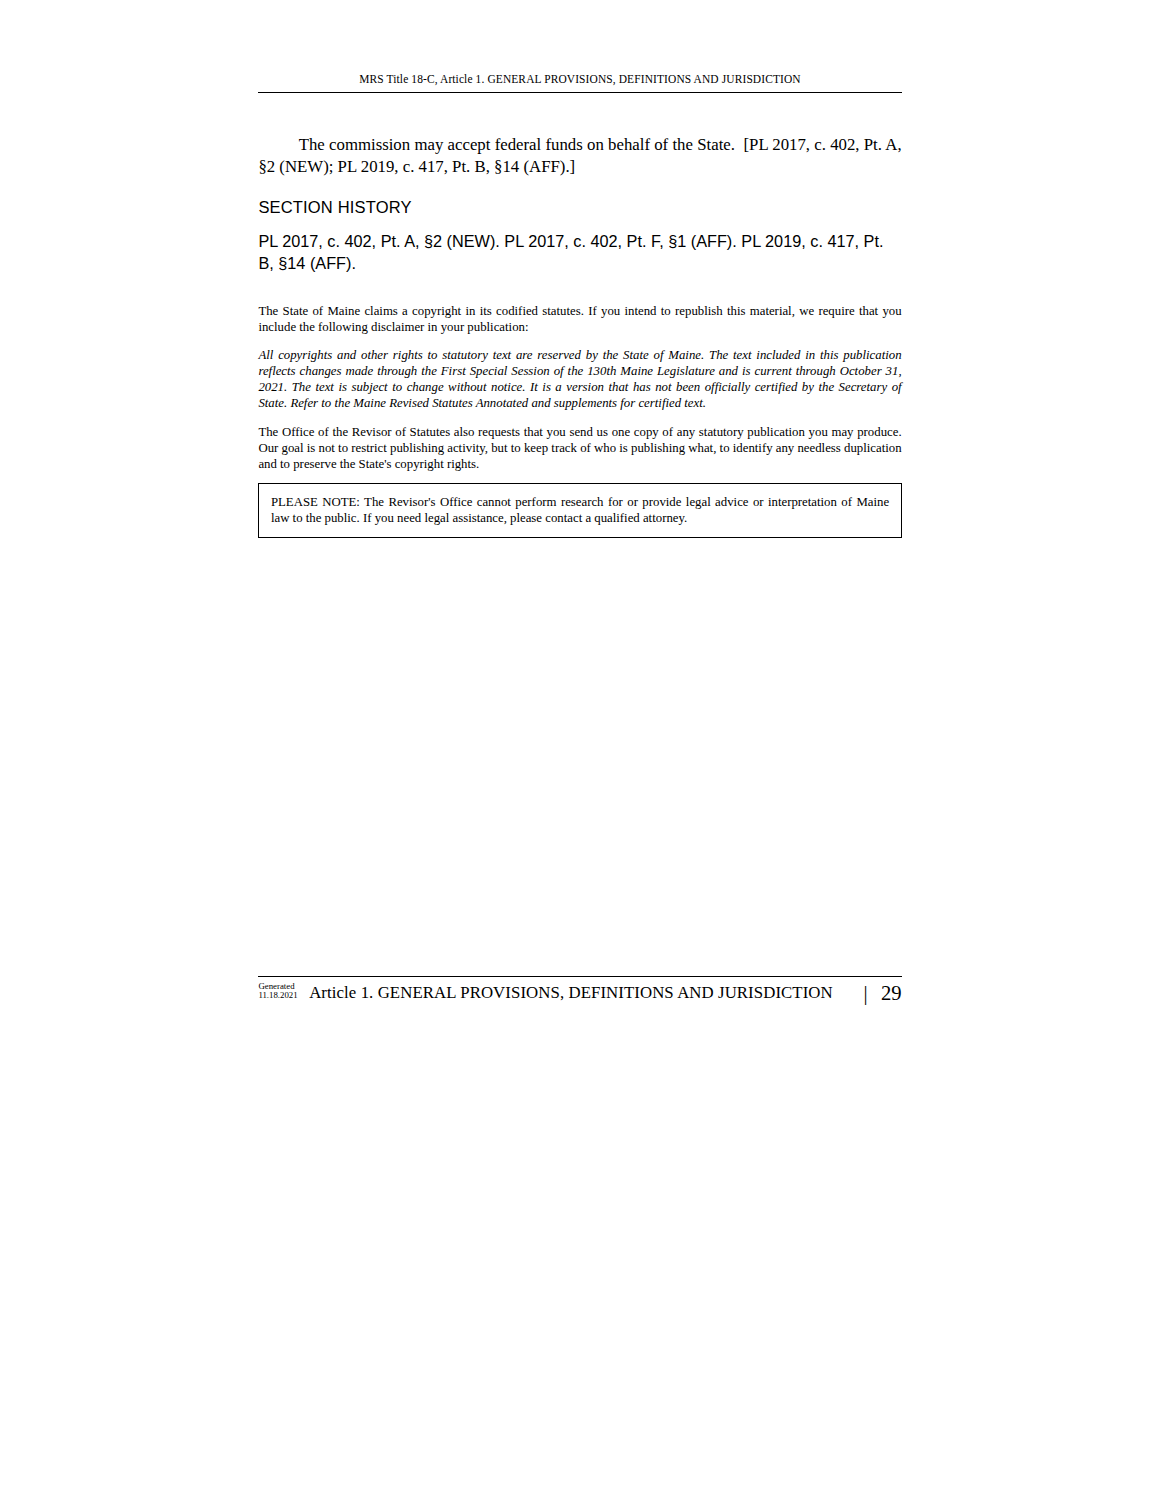MRS Title 18-C, Article 1. GENERAL PROVISIONS, DEFINITIONS AND JURISDICTION
The commission may accept federal funds on behalf of the State. [PL 2017, c. 402, Pt. A, §2 (NEW); PL 2019, c. 417, Pt. B, §14 (AFF).]
SECTION HISTORY
PL 2017, c. 402, Pt. A, §2 (NEW). PL 2017, c. 402, Pt. F, §1 (AFF). PL 2019, c. 417, Pt. B, §14 (AFF).
The State of Maine claims a copyright in its codified statutes. If you intend to republish this material, we require that you include the following disclaimer in your publication:
All copyrights and other rights to statutory text are reserved by the State of Maine. The text included in this publication reflects changes made through the First Special Session of the 130th Maine Legislature and is current through October 31, 2021. The text is subject to change without notice. It is a version that has not been officially certified by the Secretary of State. Refer to the Maine Revised Statutes Annotated and supplements for certified text.
The Office of the Revisor of Statutes also requests that you send us one copy of any statutory publication you may produce. Our goal is not to restrict publishing activity, but to keep track of who is publishing what, to identify any needless duplication and to preserve the State's copyright rights.
PLEASE NOTE: The Revisor's Office cannot perform research for or provide legal advice or interpretation of Maine law to the public. If you need legal assistance, please contact a qualified attorney.
Generated
11.18.2021
Article 1. GENERAL PROVISIONS, DEFINITIONS AND JURISDICTION
| 29